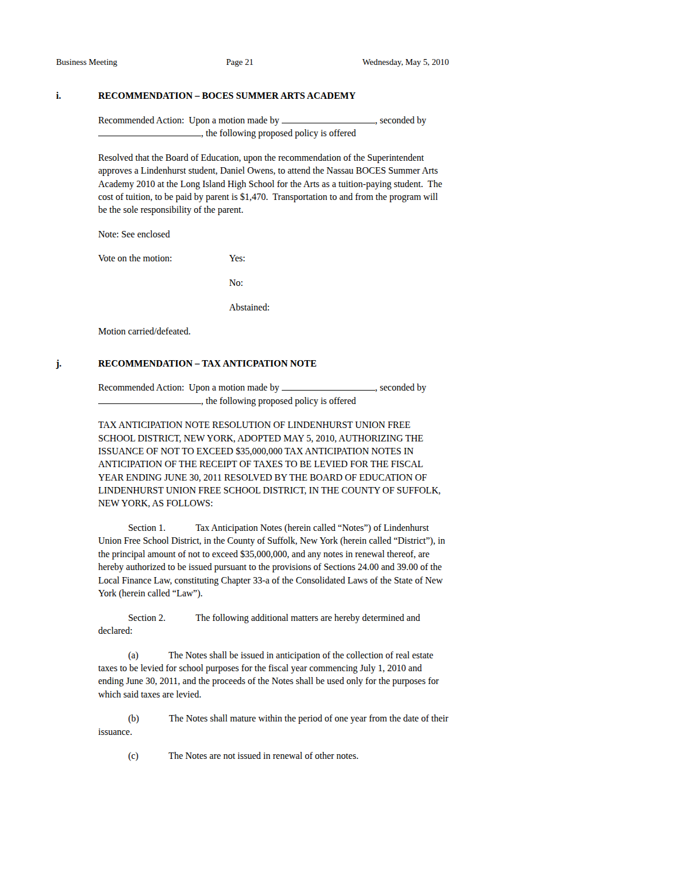Business Meeting
Page 21
Wednesday, May 5, 2010
i. RECOMMENDATION – BOCES SUMMER ARTS ACADEMY
Recommended Action: Upon a motion made by , seconded by , the following proposed policy is offered
Resolved that the Board of Education, upon the recommendation of the Superintendent approves a Lindenhurst student, Daniel Owens, to attend the Nassau BOCES Summer Arts Academy 2010 at the Long Island High School for the Arts as a tuition-paying student. The cost of tuition, to be paid by parent is $1,470. Transportation to and from the program will be the sole responsibility of the parent.
Note: See enclosed
Vote on the motion: Yes:
No:
Abstained:
Motion carried/defeated.
j. RECOMMENDATION – TAX ANTICPATION NOTE
Recommended Action: Upon a motion made by , seconded by , the following proposed policy is offered
TAX ANTICIPATION NOTE RESOLUTION OF LINDENHURST UNION FREE SCHOOL DISTRICT, NEW YORK, ADOPTED MAY 5, 2010, AUTHORIZING THE ISSUANCE OF NOT TO EXCEED $35,000,000 TAX ANTICIPATION NOTES IN ANTICIPATION OF THE RECEIPT OF TAXES TO BE LEVIED FOR THE FISCAL YEAR ENDING JUNE 30, 2011 RESOLVED BY THE BOARD OF EDUCATION OF LINDENHURST UNION FREE SCHOOL DISTRICT, IN THE COUNTY OF SUFFOLK, NEW YORK, AS FOLLOWS:
Section 1. Tax Anticipation Notes (herein called “Notes”) of Lindenhurst Union Free School District, in the County of Suffolk, New York (herein called “District”), in the principal amount of not to exceed $35,000,000, and any notes in renewal thereof, are hereby authorized to be issued pursuant to the provisions of Sections 24.00 and 39.00 of the Local Finance Law, constituting Chapter 33-a of the Consolidated Laws of the State of New York (herein called “Law”).
Section 2. The following additional matters are hereby determined and declared:
(a) The Notes shall be issued in anticipation of the collection of real estate taxes to be levied for school purposes for the fiscal year commencing July 1, 2010 and ending June 30, 2011, and the proceeds of the Notes shall be used only for the purposes for which said taxes are levied.
(b) The Notes shall mature within the period of one year from the date of their issuance.
(c) The Notes are not issued in renewal of other notes.